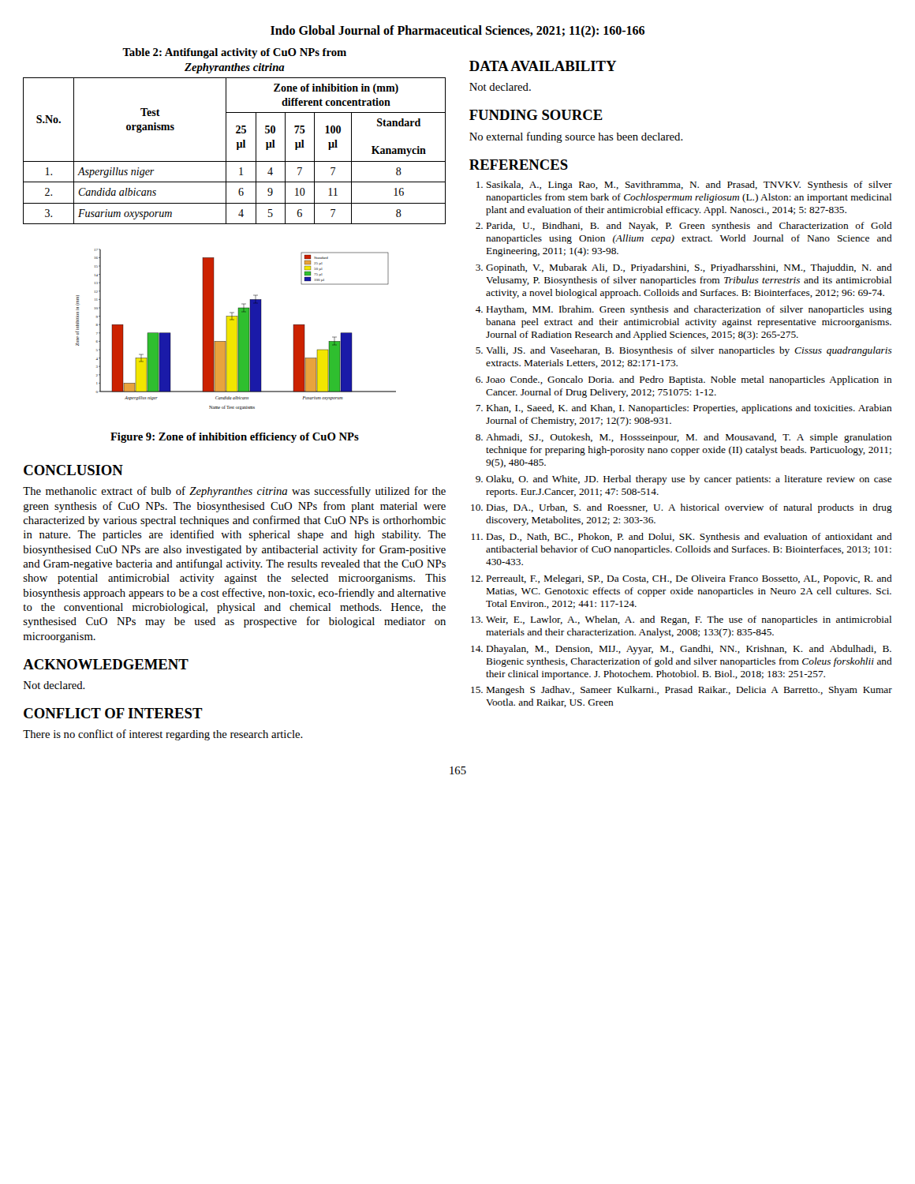Indo Global Journal of Pharmaceutical Sciences, 2021; 11(2): 160-166
Table 2: Antifungal activity of CuO NPs from
Zephyranthes citrina
| S.No. | Test organisms | Zone of inhibition in (mm) different concentration |
| --- | --- | --- |
| 25 µl | 50 µl | 75 µl | 100 µl | Standard Kanamycin |
| 1. | Aspergillus niger | 1 | 4 | 7 | 7 | 8 |
| 2. | Candida albicans | 6 | 9 | 10 | 11 | 16 |
| 3. | Fusarium oxysporum | 4 | 5 | 6 | 7 | 8 |
0 1 2 3 4 5 6 7 8 9 10 11 12 13 14 15 16 17 Zone of inhibition in (mm) Standard 25 µl 50 µl 75 µl 100 µl Aspergillus niger Candida albicans Fusarium oxysporum Name of Test organisms
Figure 9: Zone of inhibition efficiency of CuO NPs
Conclusion
The methanolic extract of bulb of Zephyranthes citrina was successfully utilized for the green synthesis of CuO NPs. The biosynthesised CuO NPs from plant material were characterized by various spectral techniques and confirmed that CuO NPs is orthorhombic in nature. The particles are identified with spherical shape and high stability. The biosynthesised CuO NPs are also investigated by antibacterial activity for Gram-positive and Gram-negative bacteria and antifungal activity. The results revealed that the CuO NPs show potential antimicrobial activity against the selected microorganisms. This biosynthesis approach appears to be a cost effective, non-toxic, eco-friendly and alternative to the conventional microbiological, physical and chemical methods. Hence, the synthesised CuO NPs may be used as prospective for biological mediator on microorganism.
Acknowledgement
Not declared.
Conflict of Interest
There is no conflict of interest regarding the research article.
Data Availability
Not declared.
Funding Source
No external funding source has been declared.
References
Sasikala, A., Linga Rao, M., Savithramma, N. and Prasad, TNVKV. Synthesis of silver nanoparticles from stem bark of Cochlospermum religiosum (L.) Alston: an important medicinal plant and evaluation of their antimicrobial efficacy. Appl. Nanosci., 2014; 5: 827-835.
Parida, U., Bindhani, B. and Nayak, P. Green synthesis and Characterization of Gold nanoparticles using Onion (Allium cepa) extract. World Journal of Nano Science and Engineering, 2011; 1(4): 93-98.
Gopinath, V., Mubarak Ali, D., Priyadarshini, S., Priyadharsshini, NM., Thajuddin, N. and Velusamy, P. Biosynthesis of silver nanoparticles from Tribulus terrestris and its antimicrobial activity, a novel biological approach. Colloids and Surfaces. B: Biointerfaces, 2012; 96: 69-74.
Haytham, MM. Ibrahim. Green synthesis and characterization of silver nanoparticles using banana peel extract and their antimicrobial activity against representative microorganisms. Journal of Radiation Research and Applied Sciences, 2015; 8(3): 265-275.
Valli, JS. and Vaseeharan, B. Biosynthesis of silver nanoparticles by Cissus quadrangularis extracts. Materials Letters, 2012; 82:171-173.
Joao Conde., Goncalo Doria. and Pedro Baptista. Noble metal nanoparticles Application in Cancer. Journal of Drug Delivery, 2012; 751075: 1-12.
Khan, I., Saeed, K. and Khan, I. Nanoparticles: Properties, applications and toxicities. Arabian Journal of Chemistry, 2017; 12(7): 908-931.
Ahmadi, SJ., Outokesh, M., Hossseinpour, M. and Mousavand, T. A simple granulation technique for preparing high-porosity nano copper oxide (II) catalyst beads. Particuology, 2011; 9(5), 480-485.
Olaku, O. and White, JD. Herbal therapy use by cancer patients: a literature review on case reports. Eur.J.Cancer, 2011; 47: 508-514.
Dias, DA., Urban, S. and Roessner, U. A historical overview of natural products in drug discovery, Metabolites, 2012; 2: 303-36.
Das, D., Nath, BC., Phokon, P. and Dolui, SK. Synthesis and evaluation of antioxidant and antibacterial behavior of CuO nanoparticles. Colloids and Surfaces. B: Biointerfaces, 2013; 101: 430-433.
Perreault, F., Melegari, SP., Da Costa, CH., De Oliveira Franco Bossetto, AL, Popovic, R. and Matias, WC. Genotoxic effects of copper oxide nanoparticles in Neuro 2A cell cultures. Sci. Total Environ., 2012; 441: 117-124.
Weir, E., Lawlor, A., Whelan, A. and Regan, F. The use of nanoparticles in antimicrobial materials and their characterization. Analyst, 2008; 133(7): 835-845.
Dhayalan, M., Dension, MIJ., Ayyar, M., Gandhi, NN., Krishnan, K. and Abdulhadi, B. Biogenic synthesis, Characterization of gold and silver nanoparticles from Coleus forskohlii and their clinical importance. J. Photochem. Photobiol. B. Biol., 2018; 183: 251-257.
Mangesh S Jadhav., Sameer Kulkarni., Prasad Raikar., Delicia A Barretto., Shyam Kumar Vootla. and Raikar, US. Green
165